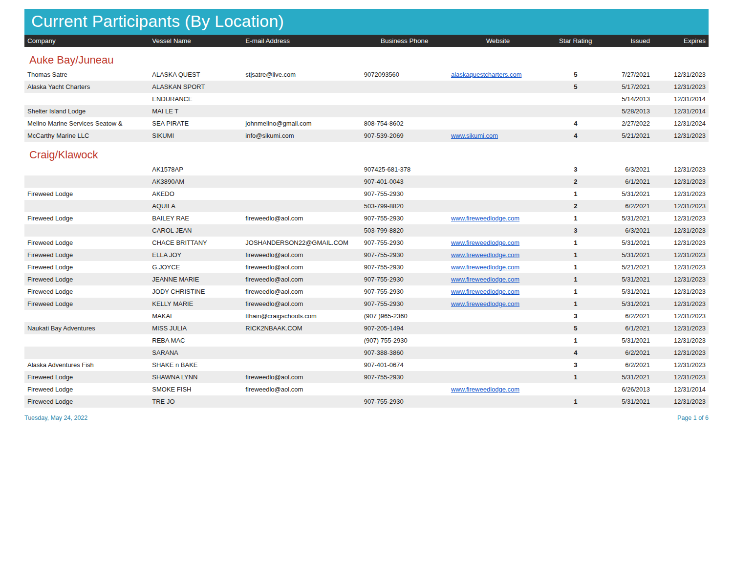Current Participants (By Location)
| Company | Vessel Name | E-mail Address | Business Phone | Website | Star Rating | Issued | Expires |
| --- | --- | --- | --- | --- | --- | --- | --- |
| Auke Bay/Juneau |
| Thomas Satre | ALASKA QUEST | stjsatre@live.com | 9072093560 | alaskaquestcharters.com | 5 | 7/27/2021 | 12/31/2023 |
| Alaska Yacht Charters | ALASKAN SPORT | | | | 5 | 5/17/2021 | 12/31/2023 |
| | ENDURANCE | | | | | 5/14/2013 | 12/31/2014 |
| Shelter Island Lodge | MAI LE T | | | | | 5/28/2013 | 12/31/2014 |
| Melino Marine Services Seatow & | SEA PIRATE | johnmelino@gmail.com | 808-754-8602 | | 4 | 2/27/2022 | 12/31/2024 |
| McCarthy Marine LLC | SIKUMI | info@sikumi.com | 907-539-2069 | www.sikumi.com | 4 | 5/21/2021 | 12/31/2023 |
| Craig/Klawock |
| | AK1578AP | | 907425-681-378 | | 3 | 6/3/2021 | 12/31/2023 |
| | AK3890AM | | 907-401-0043 | | 2 | 6/1/2021 | 12/31/2023 |
| Fireweed Lodge | AKEDO | | 907-755-2930 | | 1 | 5/31/2021 | 12/31/2023 |
| | AQUILA | | 503-799-8820 | | 2 | 6/2/2021 | 12/31/2023 |
| Fireweed Lodge | BAILEY RAE | fireweedlo@aol.com | 907-755-2930 | www.fireweedlodge.com | 1 | 5/31/2021 | 12/31/2023 |
| | CAROL JEAN | | 503-799-8820 | | 3 | 6/3/2021 | 12/31/2023 |
| Fireweed Lodge | CHACE BRITTANY | JOSHANDERSON22@GMAIL.COM | 907-755-2930 | www.fireweedlodge.com | 1 | 5/31/2021 | 12/31/2023 |
| Fireweed Lodge | ELLA JOY | fireweedlo@aol.com | 907-755-2930 | www.fireweedlodge.com | 1 | 5/31/2021 | 12/31/2023 |
| Fireweed Lodge | G.JOYCE | fireweedlo@aol.com | 907-755-2930 | www.fireweedlodge.com | 1 | 5/21/2021 | 12/31/2023 |
| Fireweed Lodge | JEANNE MARIE | fireweedlo@aol.com | 907-755-2930 | www.fireweedlodge.com | 1 | 5/31/2021 | 12/31/2023 |
| Fireweed Lodge | JODY CHRISTINE | fireweedlo@aol.com | 907-755-2930 | www.fireweedlodge.com | 1 | 5/31/2021 | 12/31/2023 |
| Fireweed Lodge | KELLY MARIE | fireweedlo@aol.com | 907-755-2930 | www.fireweedlodge.com | 1 | 5/31/2021 | 12/31/2023 |
| | MAKAI | tthain@craigschools.com | (907 )965-2360 | | 3 | 6/2/2021 | 12/31/2023 |
| Naukati Bay Adventures | MISS JULIA | RICK2NBAAK.COM | 907-205-1494 | | 5 | 6/1/2021 | 12/31/2023 |
| | REBA MAC | | (907) 755-2930 | | 1 | 5/31/2021 | 12/31/2023 |
| | SARANA | | 907-388-3860 | | 4 | 6/2/2021 | 12/31/2023 |
| Alaska Adventures Fish | SHAKE n BAKE | | 907-401-0674 | | 3 | 6/2/2021 | 12/31/2023 |
| Fireweed Lodge | SHAWNA LYNN | fireweedlo@aol.com | 907-755-2930 | | 1 | 5/31/2021 | 12/31/2023 |
| Fireweed Lodge | SMOKE FISH | fireweedlo@aol.com | | www.fireweedlodge.com | | 6/26/2013 | 12/31/2014 |
| Fireweed Lodge | TRE JO | | 907-755-2930 | | 1 | 5/31/2021 | 12/31/2023 |
Tuesday, May 24, 2022
Page 1 of 6